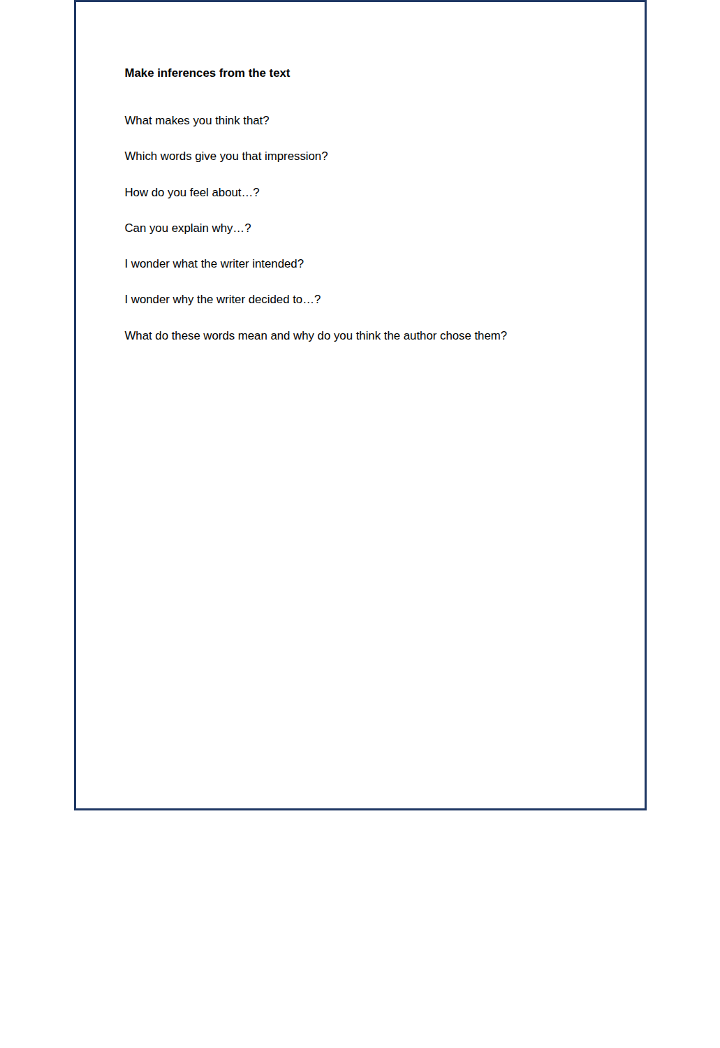Make inferences from the text
What makes you think that?
Which words give you that impression?
How do you feel about…?
Can you explain why…?
I wonder what the writer intended?
I wonder why the writer decided to…?
What do these words mean and why do you think the author chose them?